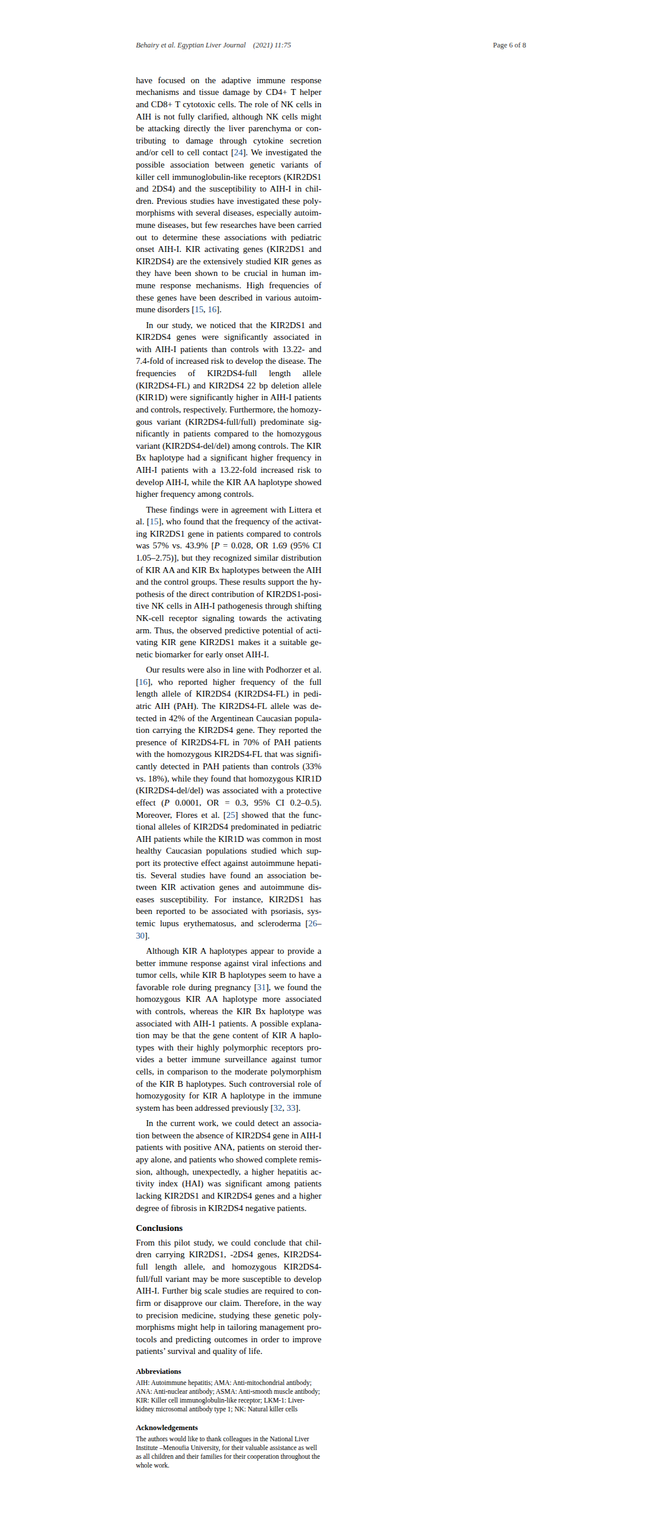Behairy et al. Egyptian Liver Journal (2021) 11:75
Page 6 of 8
have focused on the adaptive immune response mechanisms and tissue damage by CD4+ T helper and CD8+ T cytotoxic cells. The role of NK cells in AIH is not fully clarified, although NK cells might be attacking directly the liver parenchyma or contributing to damage through cytokine secretion and/or cell to cell contact [24]. We investigated the possible association between genetic variants of killer cell immunoglobulin-like receptors (KIR2DS1 and 2DS4) and the susceptibility to AIH-I in children. Previous studies have investigated these polymorphisms with several diseases, especially autoimmune diseases, but few researches have been carried out to determine these associations with pediatric onset AIH-I. KIR activating genes (KIR2DS1 and KIR2DS4) are the extensively studied KIR genes as they have been shown to be crucial in human immune response mechanisms. High frequencies of these genes have been described in various autoimmune disorders [15, 16].
In our study, we noticed that the KIR2DS1 and KIR2DS4 genes were significantly associated in with AIH-I patients than controls with 13.22- and 7.4-fold of increased risk to develop the disease. The frequencies of KIR2DS4-full length allele (KIR2DS4-FL) and KIR2DS4 22 bp deletion allele (KIR1D) were significantly higher in AIH-I patients and controls, respectively. Furthermore, the homozygous variant (KIR2DS4-full/full) predominate significantly in patients compared to the homozygous variant (KIR2DS4-del/del) among controls. The KIR Bx haplotype had a significant higher frequency in AIH-I patients with a 13.22-fold increased risk to develop AIH-I, while the KIR AA haplotype showed higher frequency among controls.
These findings were in agreement with Littera et al. [15], who found that the frequency of the activating KIR2DS1 gene in patients compared to controls was 57% vs. 43.9% [P = 0.028, OR 1.69 (95% CI 1.05–2.75)], but they recognized similar distribution of KIR AA and KIR Bx haplotypes between the AIH and the control groups. These results support the hypothesis of the direct contribution of KIR2DS1-positive NK cells in AIH-I pathogenesis through shifting NK-cell receptor signaling towards the activating arm. Thus, the observed predictive potential of activating KIR gene KIR2DS1 makes it a suitable genetic biomarker for early onset AIH-I.
Our results were also in line with Podhorzer et al. [16], who reported higher frequency of the full length allele of KIR2DS4 (KIR2DS4-FL) in pediatric AIH (PAH). The KIR2DS4-FL allele was detected in 42% of the Argentinean Caucasian population carrying the KIR2DS4 gene. They reported the presence of KIR2DS4-FL in 70% of PAH patients with the homozygous KIR2DS4-FL that was significantly detected in PAH patients than controls (33% vs. 18%), while they found that homozygous KIR1D (KIR2DS4-del/del) was associated with a protective effect (P 0.0001, OR = 0.3, 95% CI 0.2–0.5). Moreover, Flores et al. [25] showed that the functional alleles of KIR2DS4 predominated in pediatric AIH patients while the KIR1D was common in most healthy Caucasian populations studied which support its protective effect against autoimmune hepatitis. Several studies have found an association between KIR activation genes and autoimmune diseases susceptibility. For instance, KIR2DS1 has been reported to be associated with psoriasis, systemic lupus erythematosus, and scleroderma [26–30].
Although KIR A haplotypes appear to provide a better immune response against viral infections and tumor cells, while KIR B haplotypes seem to have a favorable role during pregnancy [31], we found the homozygous KIR AA haplotype more associated with controls, whereas the KIR Bx haplotype was associated with AIH-1 patients. A possible explanation may be that the gene content of KIR A haplotypes with their highly polymorphic receptors provides a better immune surveillance against tumor cells, in comparison to the moderate polymorphism of the KIR B haplotypes. Such controversial role of homozygosity for KIR A haplotype in the immune system has been addressed previously [32, 33].
In the current work, we could detect an association between the absence of KIR2DS4 gene in AIH-I patients with positive ANA, patients on steroid therapy alone, and patients who showed complete remission, although, unexpectedly, a higher hepatitis activity index (HAI) was significant among patients lacking KIR2DS1 and KIR2DS4 genes and a higher degree of fibrosis in KIR2DS4 negative patients.
Conclusions
From this pilot study, we could conclude that children carrying KIR2DS1, -2DS4 genes, KIR2DS4-full length allele, and homozygous KIR2DS4-full/full variant may be more susceptible to develop AIH-I. Further big scale studies are required to confirm or disapprove our claim. Therefore, in the way to precision medicine, studying these genetic polymorphisms might help in tailoring management protocols and predicting outcomes in order to improve patients’ survival and quality of life.
Abbreviations
AIH: Autoimmune hepatitis; AMA: Anti-mitochondrial antibody; ANA: Anti-nuclear antibody; ASMA: Anti-smooth muscle antibody; KIR: Killer cell immunoglobulin-like receptor; LKM-1: Liver-kidney microsomal antibody type 1; NK: Natural killer cells
Acknowledgements
The authors would like to thank colleagues in the National Liver Institute –Menoufia University, for their valuable assistance as well as all children and their families for their cooperation throughout the whole work.